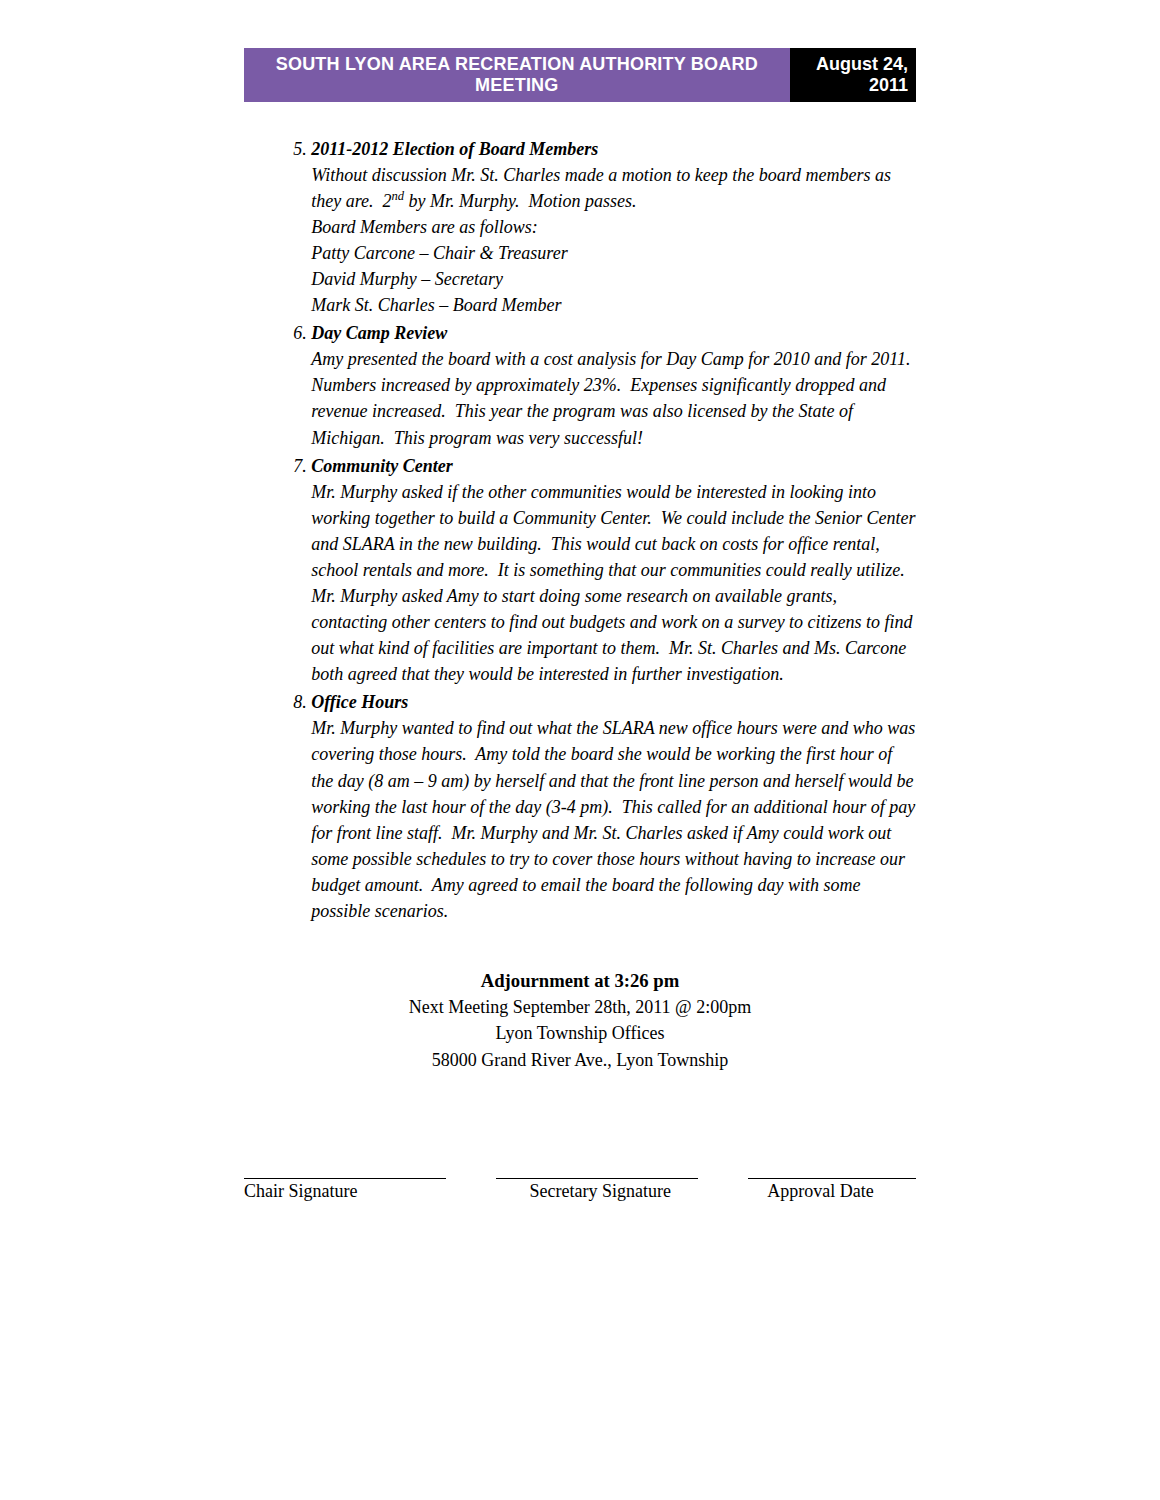SOUTH LYON AREA RECREATION AUTHORITY BOARD MEETING
August 24,
2011
2011-2012 Election of Board Members Without discussion Mr. St. Charles made a motion to keep the board members as they are. 2nd by Mr. Murphy. Motion passes.
Board Members are as follows:
Patty Carcone – Chair & Treasurer
David Murphy – Secretary
Mark St. Charles – Board Member
Day Camp Review Amy presented the board with a cost analysis for Day Camp for 2010 and for 2011. Numbers increased by approximately 23%. Expenses significantly dropped and revenue increased. This year the program was also licensed by the State of Michigan. This program was very successful!
Community Center Mr. Murphy asked if the other communities would be interested in looking into working together to build a Community Center. We could include the Senior Center and SLARA in the new building. This would cut back on costs for office rental, school rentals and more. It is something that our communities could really utilize. Mr. Murphy asked Amy to start doing some research on available grants, contacting other centers to find out budgets and work on a survey to citizens to find out what kind of facilities are important to them. Mr. St. Charles and Ms. Carcone both agreed that they would be interested in further investigation.
Office Hours Mr. Murphy wanted to find out what the SLARA new office hours were and who was covering those hours. Amy told the board she would be working the first hour of the day (8 am – 9 am) by herself and that the front line person and herself would be working the last hour of the day (3-4 pm). This called for an additional hour of pay for front line staff. Mr. Murphy and Mr. St. Charles asked if Amy could work out some possible schedules to try to cover those hours without having to increase our budget amount. Amy agreed to email the board the following day with some possible scenarios.
Adjournment at 3:26 pm
Next Meeting September 28th, 2011 @ 2:00pm
Lyon Township Offices
58000 Grand River Ave., Lyon Township
Chair Signature
Secretary Signature
Approval Date